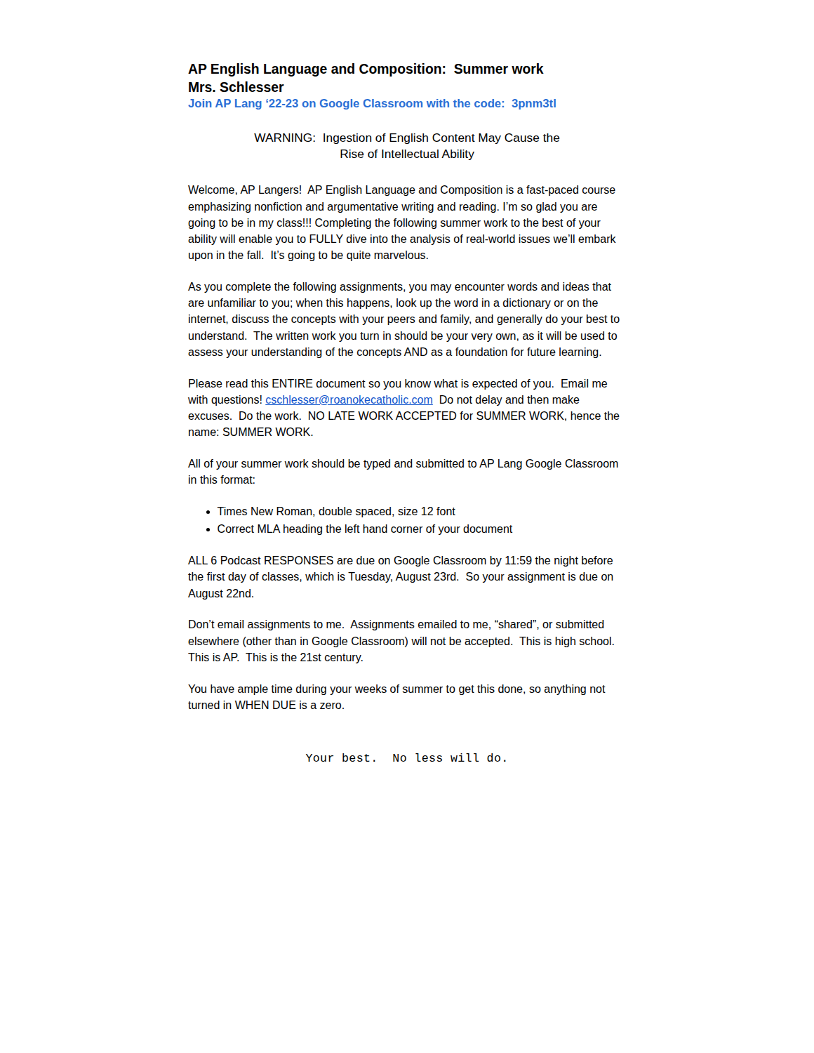AP English Language and Composition: Summer work
Mrs. Schlesser
Join AP Lang ‘22-23 on Google Classroom with the code: 3pnm3tl
WARNING: Ingestion of English Content May Cause the
Rise of Intellectual Ability
Welcome, AP Langers! AP English Language and Composition is a fast-paced course emphasizing nonfiction and argumentative writing and reading. I’m so glad you are going to be in my class!!! Completing the following summer work to the best of your ability will enable you to FULLY dive into the analysis of real-world issues we’ll embark upon in the fall. It’s going to be quite marvelous.
As you complete the following assignments, you may encounter words and ideas that are unfamiliar to you; when this happens, look up the word in a dictionary or on the internet, discuss the concepts with your peers and family, and generally do your best to understand. The written work you turn in should be your very own, as it will be used to assess your understanding of the concepts AND as a foundation for future learning.
Please read this ENTIRE document so you know what is expected of you. Email me with questions! cschlesser@roanokecatholic.com Do not delay and then make excuses. Do the work. NO LATE WORK ACCEPTED for SUMMER WORK, hence the name: SUMMER WORK.
All of your summer work should be typed and submitted to AP Lang Google Classroom in this format:
Times New Roman, double spaced, size 12 font
Correct MLA heading the left hand corner of your document
ALL 6 Podcast RESPONSES are due on Google Classroom by 11:59 the night before the first day of classes, which is Tuesday, August 23rd. So your assignment is due on August 22nd.
Don’t email assignments to me. Assignments emailed to me, “shared”, or submitted elsewhere (other than in Google Classroom) will not be accepted. This is high school. This is AP. This is the 21st century.
You have ample time during your weeks of summer to get this done, so anything not turned in WHEN DUE is a zero.
Your best. No less will do.